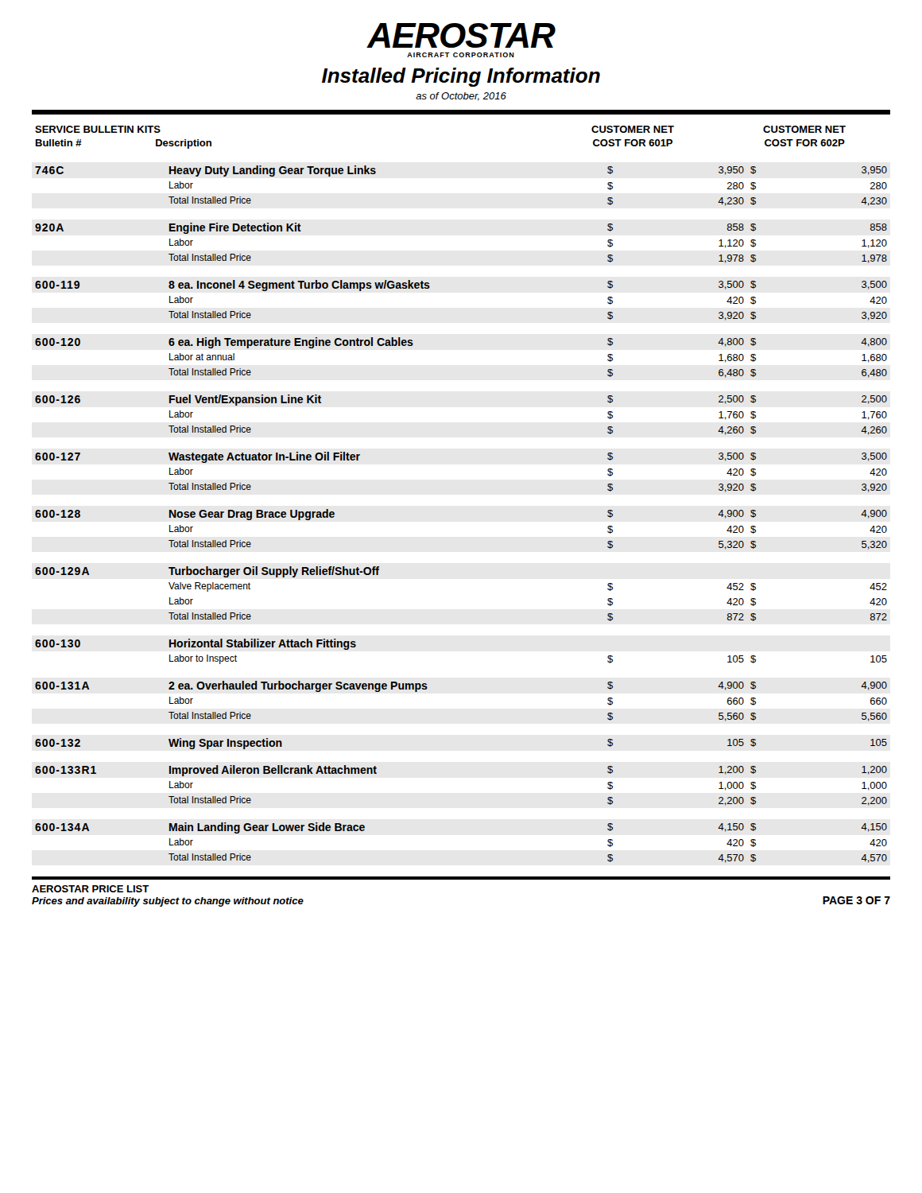AEROSTAR
AIRCRAFT CORPORATION
Installed Pricing Information
as of October, 2016
| SERVICE BULLETIN KITS | CUSTOMER NET | CUSTOMER NET |
| Bulletin # | Description | COST FOR 601P | COST FOR 602P |
| 746C | Heavy Duty Landing Gear Torque Links | $ | 3,950 | $ | 3,950 |
| | Labor | $ | 280 | $ | 280 |
| | Total Installed Price | $ | 4,230 | $ | 4,230 |
| 920A | Engine Fire Detection Kit | $ | 858 | $ | 858 |
| | Labor | $ | 1,120 | $ | 1,120 |
| | Total Installed Price | $ | 1,978 | $ | 1,978 |
| 600-119 | 8 ea. Inconel 4 Segment Turbo Clamps w/Gaskets | $ | 3,500 | $ | 3,500 |
| | Labor | $ | 420 | $ | 420 |
| | Total Installed Price | $ | 3,920 | $ | 3,920 |
| 600-120 | 6 ea. High Temperature Engine Control Cables | $ | 4,800 | $ | 4,800 |
| | Labor at annual | $ | 1,680 | $ | 1,680 |
| | Total Installed Price | $ | 6,480 | $ | 6,480 |
| 600-126 | Fuel Vent/Expansion Line Kit | $ | 2,500 | $ | 2,500 |
| | Labor | $ | 1,760 | $ | 1,760 |
| | Total Installed Price | $ | 4,260 | $ | 4,260 |
| 600-127 | Wastegate Actuator In-Line Oil Filter | $ | 3,500 | $ | 3,500 |
| | Labor | $ | 420 | $ | 420 |
| | Total Installed Price | $ | 3,920 | $ | 3,920 |
| 600-128 | Nose Gear Drag Brace Upgrade | $ | 4,900 | $ | 4,900 |
| | Labor | $ | 420 | $ | 420 |
| | Total Installed Price | $ | 5,320 | $ | 5,320 |
| 600-129A | Turbocharger Oil Supply Relief/Shut-Off | | | | |
| | Valve Replacement | $ | 452 | $ | 452 |
| | Labor | $ | 420 | $ | 420 |
| | Total Installed Price | $ | 872 | $ | 872 |
| 600-130 | Horizontal Stabilizer Attach Fittings | | | | |
| | Labor to Inspect | $ | 105 | $ | 105 |
| 600-131A | 2 ea. Overhauled Turbocharger Scavenge Pumps | $ | 4,900 | $ | 4,900 |
| | Labor | $ | 660 | $ | 660 |
| | Total Installed Price | $ | 5,560 | $ | 5,560 |
| 600-132 | Wing Spar Inspection | $ | 105 | $ | 105 |
| 600-133R1 | Improved Aileron Bellcrank Attachment | $ | 1,200 | $ | 1,200 |
| | Labor | $ | 1,000 | $ | 1,000 |
| | Total Installed Price | $ | 2,200 | $ | 2,200 |
| 600-134A | Main Landing Gear Lower Side Brace | $ | 4,150 | $ | 4,150 |
| | Labor | $ | 420 | $ | 420 |
| | Total Installed Price | $ | 4,570 | $ | 4,570 |
AEROSTAR PRICE LIST
Prices and availability subject to change without notice
PAGE 3 OF 7